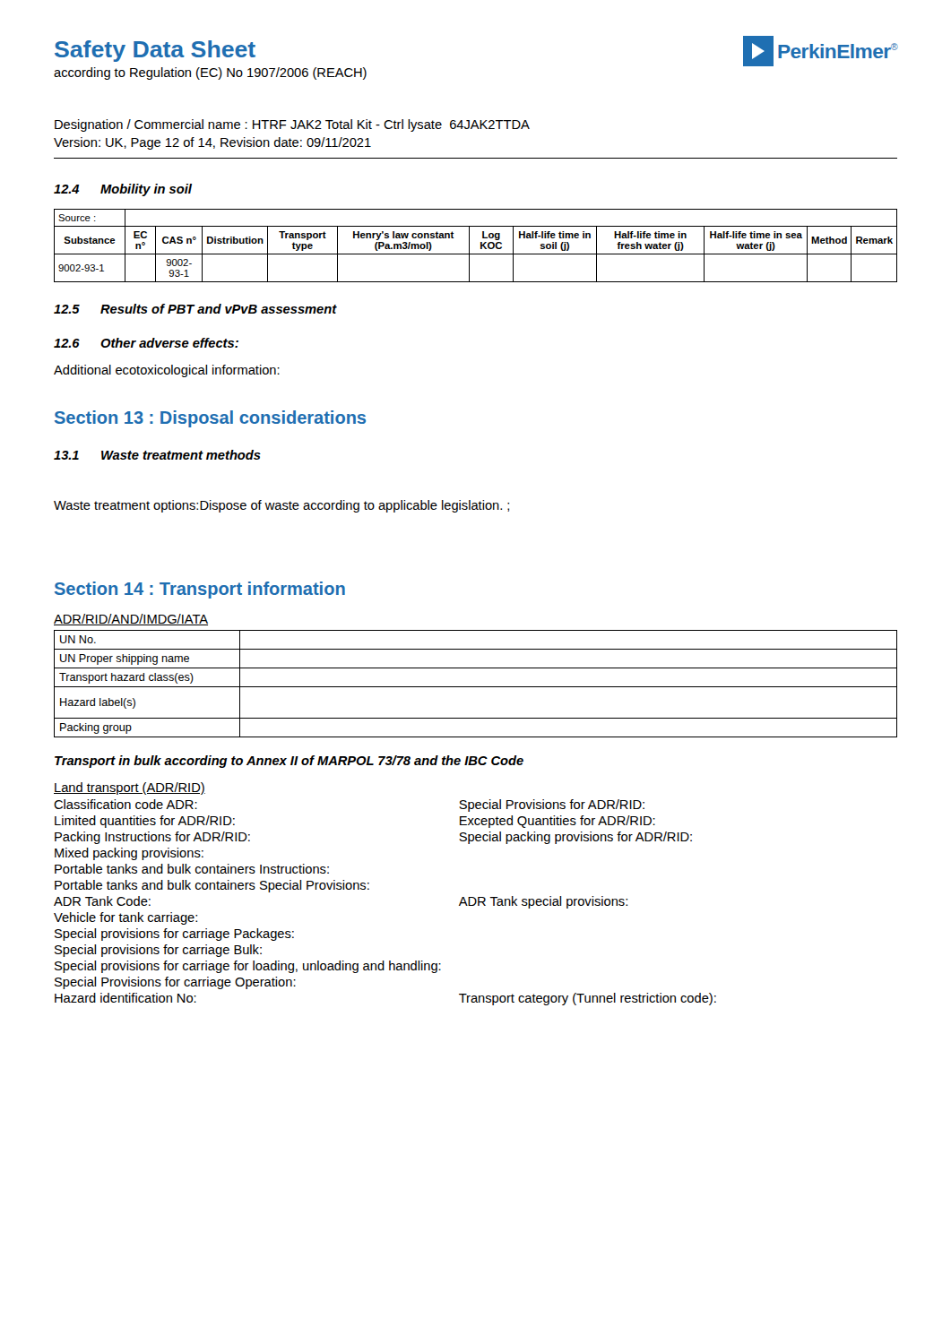PerkinElmer®
Safety Data Sheet
according to Regulation (EC) No 1907/2006 (REACH)
Designation / Commercial name : HTRF JAK2 Total Kit - Ctrl lysate 64JAK2TTDA
Version: UK, Page 12 of 14, Revision date: 09/11/2021
12.4 Mobility in soil
| Source : | |
| Substance | EC n° | CAS n° | Distribution | Transport type | Henry's law constant (Pa.m3/mol) | Log KOC | Half-life time in soil (j) | Half-life time in fresh water (j) | Half-life time in sea water (j) | Method | Remark |
| 9002-93-1 | | 9002-93-1 | | | | | | | | | |
12.5 Results of PBT and vPvB assessment
12.6 Other adverse effects:
Additional ecotoxicological information:
Section 13 : Disposal considerations
13.1 Waste treatment methods
Waste treatment options:Dispose of waste according to applicable legislation. ;
Section 14 : Transport information
ADR/RID/AND/IMDG/IATA
| UN No. | |
| UN Proper shipping name | |
| Transport hazard class(es) | |
| Hazard label(s) | |
| Packing group | |
Transport in bulk according to Annex II of MARPOL 73/78 and the IBC Code
Land transport (ADR/RID)
| Classification code ADR: | Special Provisions for ADR/RID: |
| Limited quantities for ADR/RID: | Excepted Quantities for ADR/RID: |
| Packing Instructions for ADR/RID: | Special packing provisions for ADR/RID: |
| Mixed packing provisions: |
| Portable tanks and bulk containers Instructions: |
| Portable tanks and bulk containers Special Provisions: |
| ADR Tank Code: | ADR Tank special provisions: |
| Vehicle for tank carriage: |
| Special provisions for carriage Packages: |
| Special provisions for carriage Bulk: |
| Special provisions for carriage for loading, unloading and handling: |
| Special Provisions for carriage Operation: |
| Hazard identification No: | Transport category (Tunnel restriction code): |